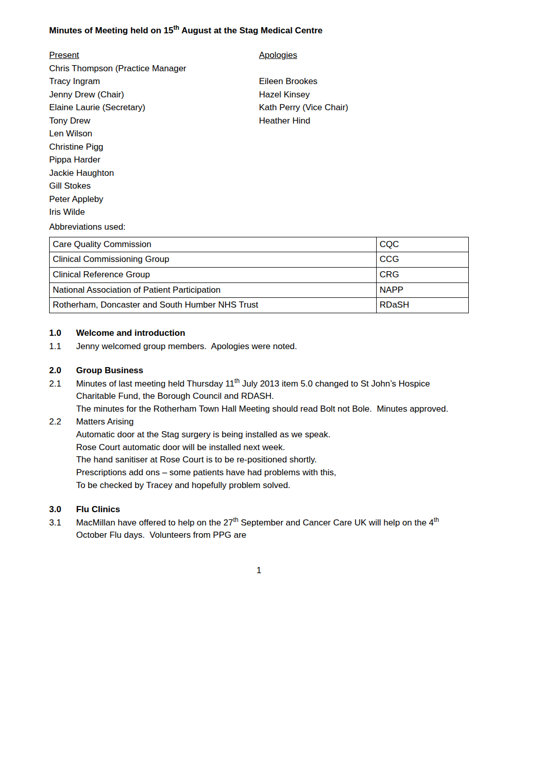Minutes of Meeting held on 15th August at the Stag Medical Centre
| Present | Apologies |
| Chris Thompson (Practice Manager | |
| Tracy Ingram | Eileen Brookes |
| Jenny Drew (Chair) | Hazel Kinsey |
| Elaine Laurie (Secretary) | Kath Perry (Vice Chair) |
| Tony Drew | Heather Hind |
| Len Wilson | |
| Christine Pigg | |
| Pippa Harder | |
| Jackie Haughton | |
| Gill Stokes | |
| Peter Appleby | |
| Iris Wilde | |
Abbreviations used:
| Care Quality Commission | CQC |
| Clinical Commissioning Group | CCG |
| Clinical Reference Group | CRG |
| National Association of Patient Participation | NAPP |
| Rotherham, Doncaster and South Humber NHS Trust | RDaSH |
1.0
Welcome and introduction
1.1
Jenny welcomed group members. Apologies were noted.
2.0
Group Business
2.1
Minutes of last meeting held Thursday 11th July 2013 item 5.0 changed to St John’s Hospice Charitable Fund, the Borough Council and RDASH.
The minutes for the Rotherham Town Hall Meeting should read Bolt not Bole. Minutes approved.
2.2
Matters Arising
Automatic door at the Stag surgery is being installed as we speak.
Rose Court automatic door will be installed next week.
The hand sanitiser at Rose Court is to be re-positioned shortly.
Prescriptions add ons – some patients have had problems with this,
To be checked by Tracey and hopefully problem solved.
3.0
Flu Clinics
3.1
MacMillan have offered to help on the 27th September and Cancer Care UK will help on the 4th October Flu days. Volunteers from PPG are
1